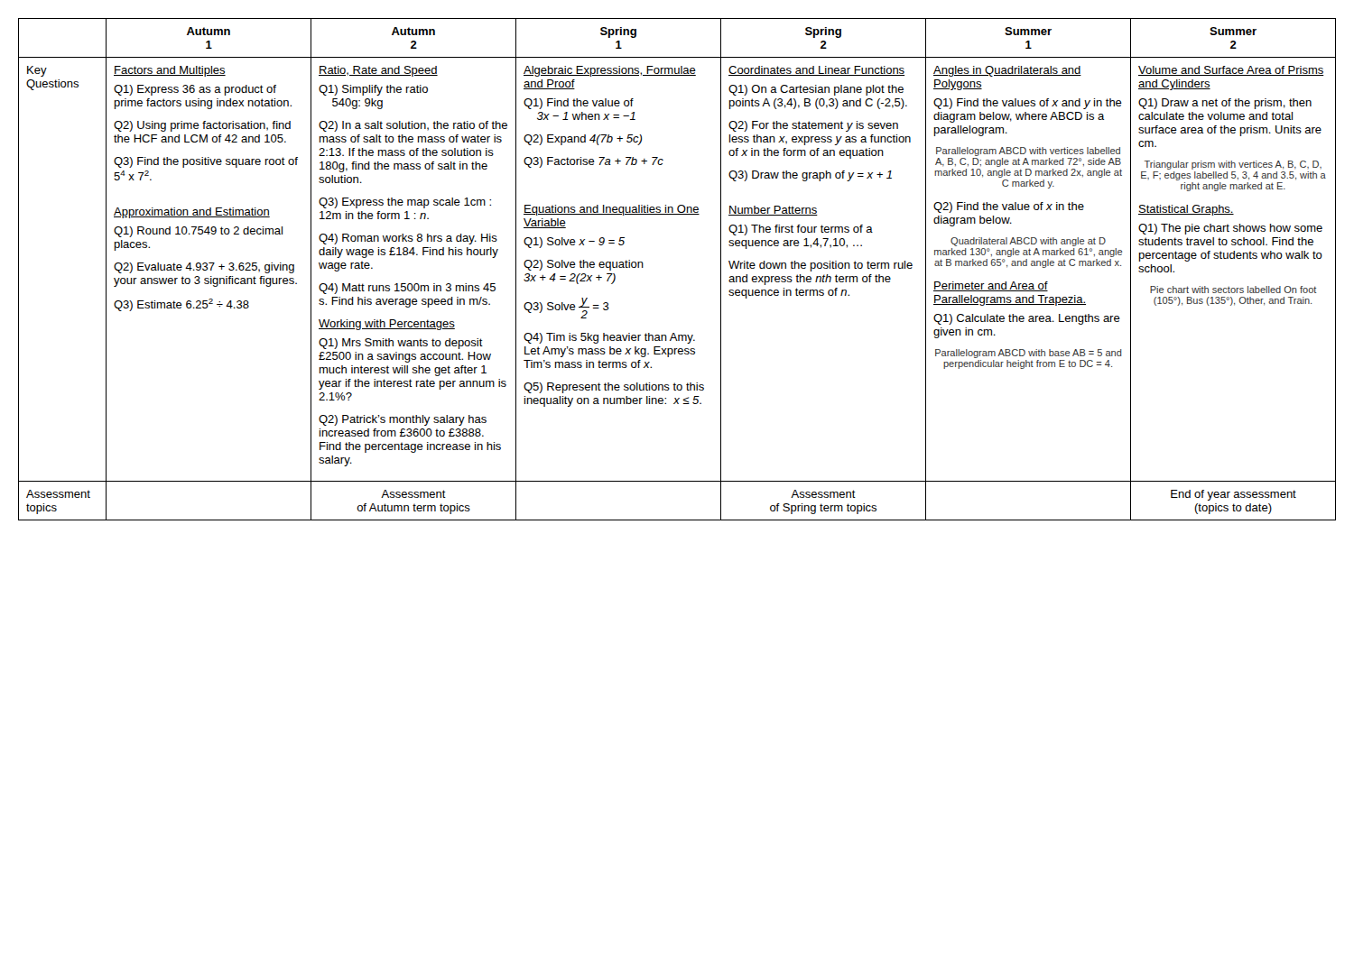| | Autumn 1 | Autumn 2 | Spring 1 | Spring 2 | Summer 1 | Summer 2 |
| --- | --- | --- | --- | --- | --- | --- |
| Key Questions | Factors and Multiples Q1) Express 36 as a product of prime factors using index notation. Q2) Using prime factorisation, find the HCF and LCM of 42 and 105. Q3) Find the positive square root of 5 4 x 7 2 . Approximation and Estimation Q1) Round 10.7549 to 2 decimal places. Q2) Evaluate 4.937 + 3.625, giving your answer to 3 significant figures. Q3) Estimate 6.25 2 ÷ 4.38 | Ratio, Rate and Speed Q1) Simplify the ratio 540g: 9kg Q2) In a salt solution, the ratio of the mass of salt to the mass of water is 2:13. If the mass of the solution is 180g, find the mass of salt in the solution. Q3) Express the map scale 1cm : 12m in the form 1 : n . Q4) Roman works 8 hrs a day. His daily wage is £184. Find his hourly wage rate. Q4) Matt runs 1500m in 3 mins 45 s. Find his average speed in m/s. Working with Percentages Q1) Mrs Smith wants to deposit £2500 in a savings account. How much interest will she get after 1 year if the interest rate per annum is 2.1%? Q2) Patrick’s monthly salary has increased from £3600 to £3888. Find the percentage increase in his salary. | Algebraic Expressions, Formulae and Proof Q1) Find the value of 3x − 1 when x = −1 Q2) Expand 4(7b + 5c) Q3) Factorise 7a + 7b + 7c Equations and Inequalities in One Variable Q1) Solve x − 9 = 5 Q2) Solve the equation 3x + 4 = 2(2x + 7) Q3) Solve y 2 = 3 Q4) Tim is 5kg heavier than Amy. Let Amy’s mass be x kg. Express Tim’s mass in terms of x . Q5) Represent the solutions to this inequality on a number line: x ≤ 5 . | Coordinates and Linear Functions Q1) On a Cartesian plane plot the points A (3,4), B (0,3) and C (-2,5). Q2) For the statement y is seven less than x , express y as a function of x in the form of an equation Q3) Draw the graph of y = x + 1 Number Patterns Q1) The first four terms of a sequence are 1,4,7,10, … Write down the position to term rule and express the nth term of the sequence in terms of n . | Angles in Quadrilaterals and Polygons Q1) Find the values of x and y in the diagram below, where ABCD is a parallelogram. Parallelogram ABCD with vertices labelled A, B, C, D; angle at A marked 72°, side AB marked 10, angle at D marked 2x, angle at C marked y. Q2) Find the value of x in the diagram below. Quadrilateral ABCD with angle at D marked 130°, angle at A marked 61°, angle at B marked 65°, and angle at C marked x. Perimeter and Area of Parallelograms and Trapezia. Q1) Calculate the area. Lengths are given in cm. Parallelogram ABCD with base AB = 5 and perpendicular height from E to DC = 4. | Volume and Surface Area of Prisms and Cylinders Q1) Draw a net of the prism, then calculate the volume and total surface area of the prism. Units are cm. Triangular prism with vertices A, B, C, D, E, F; edges labelled 5, 3, 4 and 3.5, with a right angle marked at E. Statistical Graphs. Q1) The pie chart shows how some students travel to school. Find the percentage of students who walk to school. Pie chart with sectors labelled On foot (105°), Bus (135°), Other, and Train. |
| Assessment topics | | Assessment of Autumn term topics | | Assessment of Spring term topics | | End of year assessment (topics to date) |